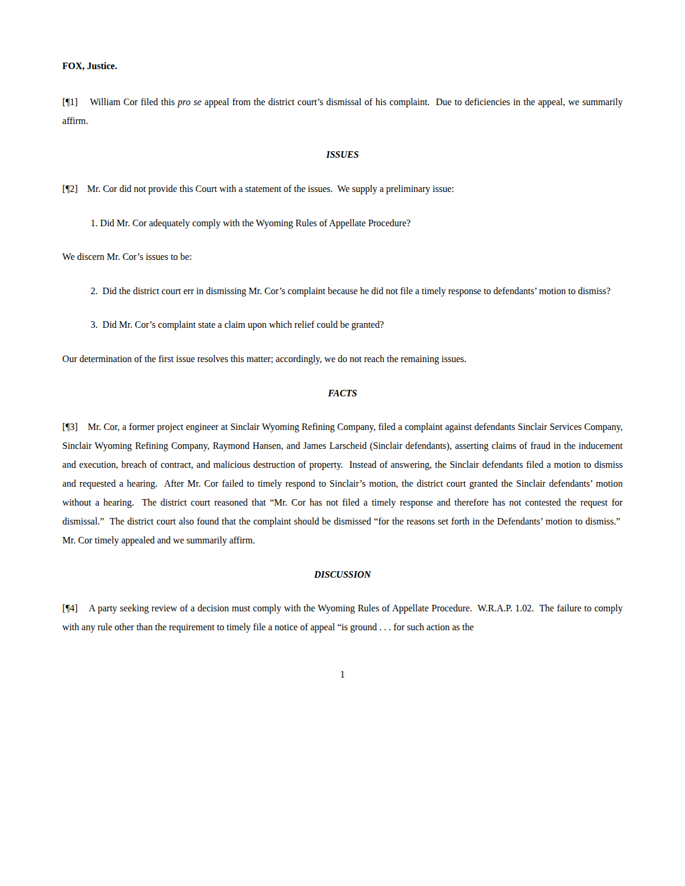FOX, Justice.
[¶1] William Cor filed this pro se appeal from the district court’s dismissal of his complaint. Due to deficiencies in the appeal, we summarily affirm.
ISSUES
[¶2] Mr. Cor did not provide this Court with a statement of the issues. We supply a preliminary issue:
1. Did Mr. Cor adequately comply with the Wyoming Rules of Appellate Procedure?
We discern Mr. Cor’s issues to be:
2. Did the district court err in dismissing Mr. Cor’s complaint because he did not file a timely response to defendants’ motion to dismiss?
3. Did Mr. Cor’s complaint state a claim upon which relief could be granted?
Our determination of the first issue resolves this matter; accordingly, we do not reach the remaining issues.
FACTS
[¶3] Mr. Cor, a former project engineer at Sinclair Wyoming Refining Company, filed a complaint against defendants Sinclair Services Company, Sinclair Wyoming Refining Company, Raymond Hansen, and James Larscheid (Sinclair defendants), asserting claims of fraud in the inducement and execution, breach of contract, and malicious destruction of property. Instead of answering, the Sinclair defendants filed a motion to dismiss and requested a hearing. After Mr. Cor failed to timely respond to Sinclair’s motion, the district court granted the Sinclair defendants’ motion without a hearing. The district court reasoned that “Mr. Cor has not filed a timely response and therefore has not contested the request for dismissal.” The district court also found that the complaint should be dismissed “for the reasons set forth in the Defendants’ motion to dismiss.” Mr. Cor timely appealed and we summarily affirm.
DISCUSSION
[¶4] A party seeking review of a decision must comply with the Wyoming Rules of Appellate Procedure. W.R.A.P. 1.02. The failure to comply with any rule other than the requirement to timely file a notice of appeal “is ground . . . for such action as the
1